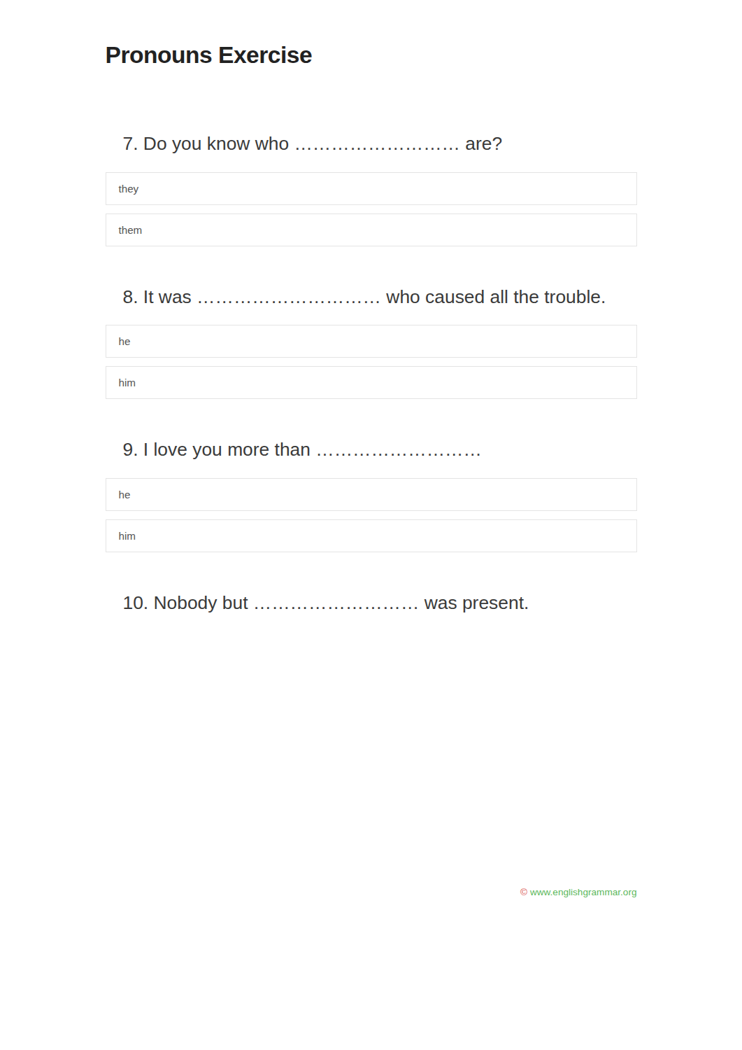Pronouns Exercise
7. Do you know who ……………………… are?
they
them
8. It was ………………………… who caused all the trouble.
he
him
9. I love you more than ………………………
he
him
10. Nobody but ……………………… was present.
© www.englishgrammar.org